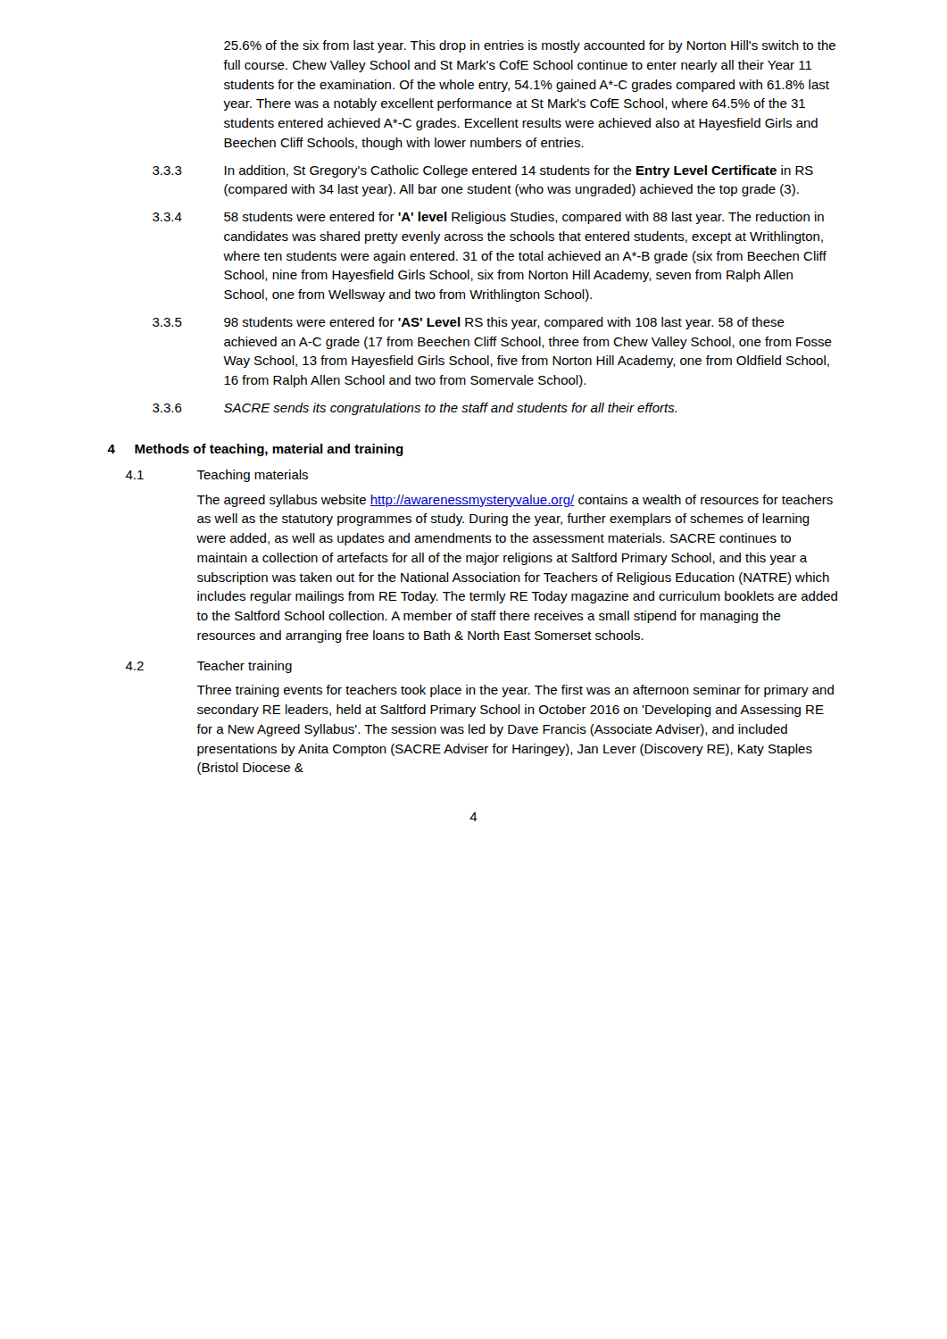25.6% of the six from last year. This drop in entries is mostly accounted for by Norton Hill's switch to the full course. Chew Valley School and St Mark's CofE School continue to enter nearly all their Year 11 students for the examination. Of the whole entry, 54.1% gained A*-C grades compared with 61.8% last year. There was a notably excellent performance at St Mark's CofE School, where 64.5% of the 31 students entered achieved A*-C grades. Excellent results were achieved also at Hayesfield Girls and Beechen Cliff Schools, though with lower numbers of entries.
3.3.3
In addition, St Gregory's Catholic College entered 14 students for the Entry Level Certificate in RS (compared with 34 last year). All bar one student (who was ungraded) achieved the top grade (3).
3.3.4
58 students were entered for 'A' level Religious Studies, compared with 88 last year. The reduction in candidates was shared pretty evenly across the schools that entered students, except at Writhlington, where ten students were again entered. 31 of the total achieved an A*-B grade (six from Beechen Cliff School, nine from Hayesfield Girls School, six from Norton Hill Academy, seven from Ralph Allen School, one from Wellsway and two from Writhlington School).
3.3.5
98 students were entered for 'AS' Level RS this year, compared with 108 last year. 58 of these achieved an A-C grade (17 from Beechen Cliff School, three from Chew Valley School, one from Fosse Way School, 13 from Hayesfield Girls School, five from Norton Hill Academy, one from Oldfield School, 16 from Ralph Allen School and two from Somervale School).
3.3.6
SACRE sends its congratulations to the staff and students for all their efforts.
4
Methods of teaching, material and training
4.1
Teaching materials
The agreed syllabus website http://awarenessmysteryvalue.org/ contains a wealth of resources for teachers as well as the statutory programmes of study. During the year, further exemplars of schemes of learning were added, as well as updates and amendments to the assessment materials. SACRE continues to maintain a collection of artefacts for all of the major religions at Saltford Primary School, and this year a subscription was taken out for the National Association for Teachers of Religious Education (NATRE) which includes regular mailings from RE Today. The termly RE Today magazine and curriculum booklets are added to the Saltford School collection. A member of staff there receives a small stipend for managing the resources and arranging free loans to Bath & North East Somerset schools.
4.2
Teacher training
Three training events for teachers took place in the year. The first was an afternoon seminar for primary and secondary RE leaders, held at Saltford Primary School in October 2016 on 'Developing and Assessing RE for a New Agreed Syllabus'. The session was led by Dave Francis (Associate Adviser), and included presentations by Anita Compton (SACRE Adviser for Haringey), Jan Lever (Discovery RE), Katy Staples (Bristol Diocese &
4